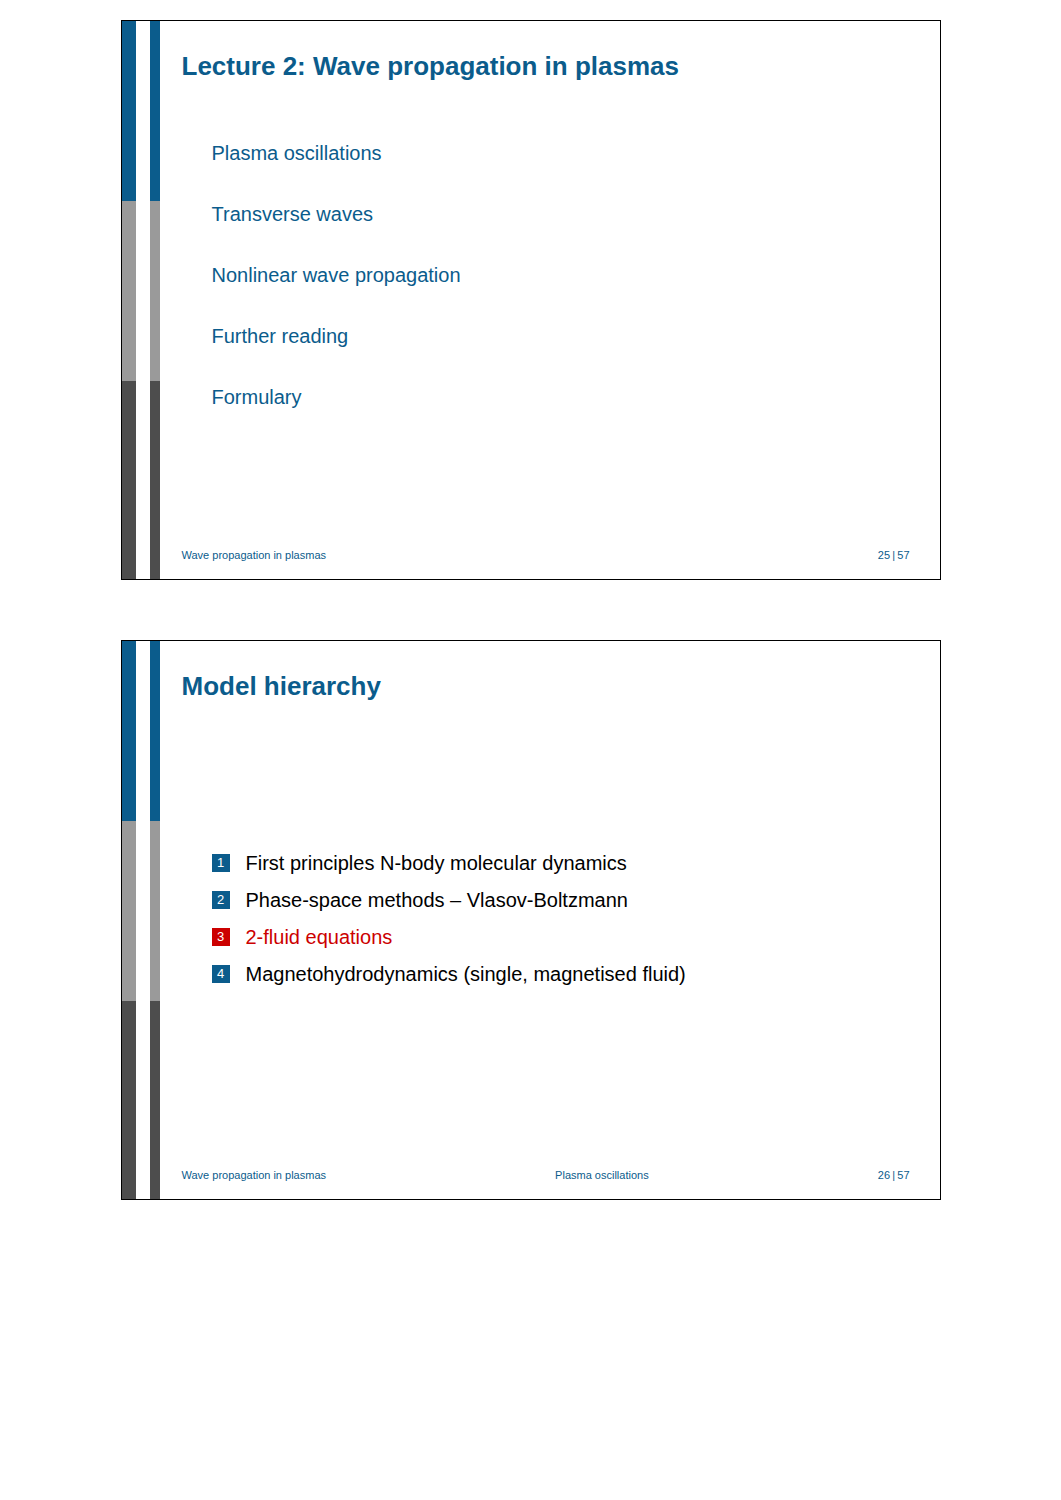Lecture 2: Wave propagation in plasmas
Plasma oscillations
Transverse waves
Nonlinear wave propagation
Further reading
Formulary
Wave propagation in plasmas 25 | 57
Model hierarchy
First principles N-body molecular dynamics
Phase-space methods – Vlasov-Boltzmann
2-fluid equations
Magnetohydrodynamics (single, magnetised fluid)
Wave propagation in plasmas 26 | 57
Plasma oscillations